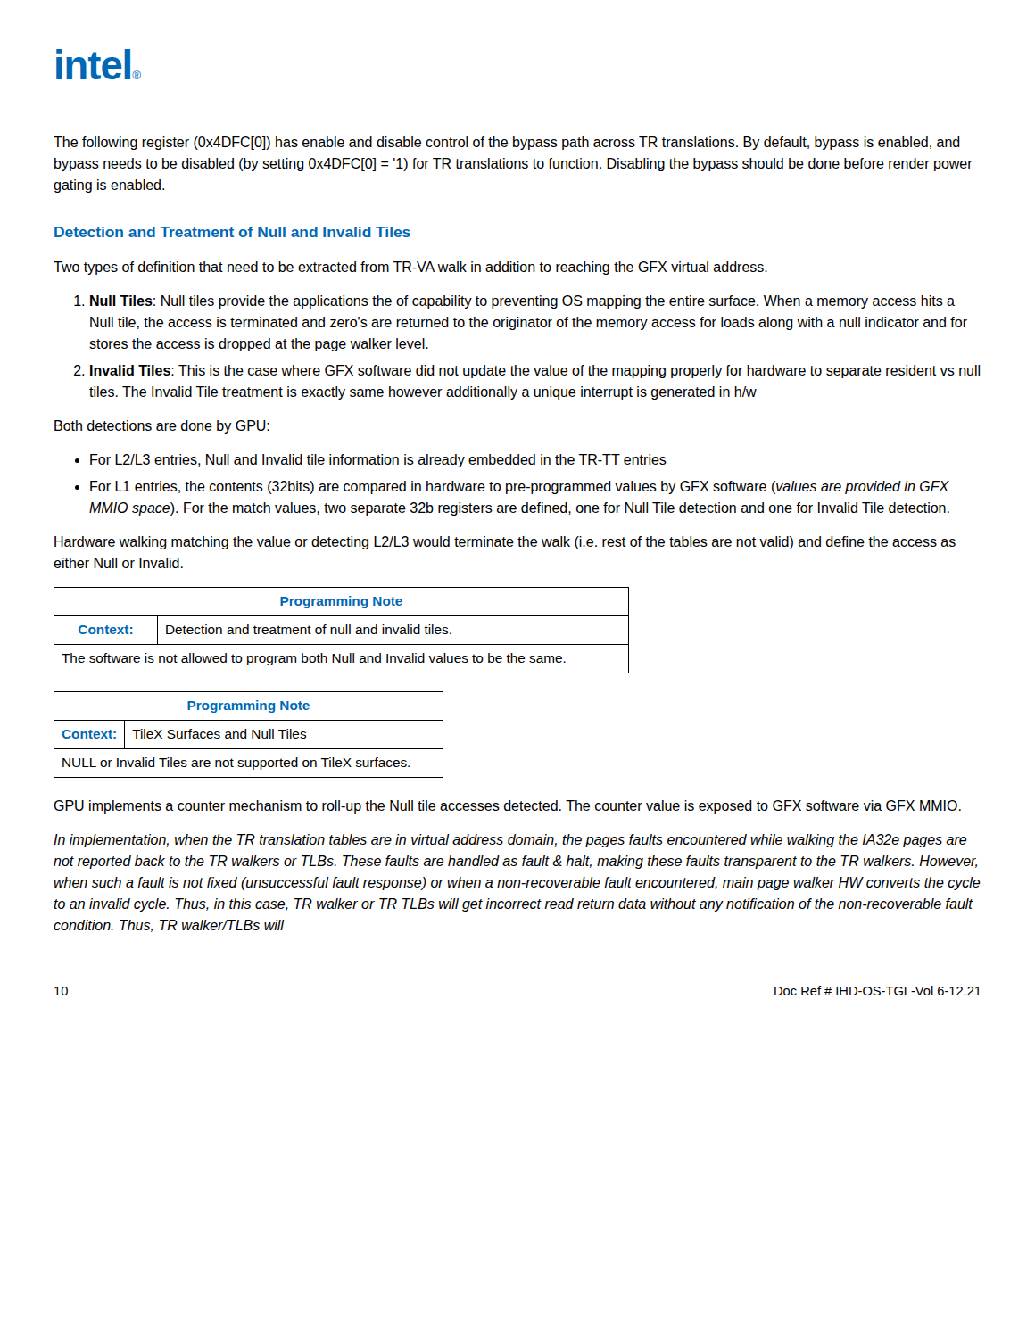intel®
The following register (0x4DFC[0]) has enable and disable control of the bypass path across TR translations. By default, bypass is enabled, and bypass needs to be disabled (by setting 0x4DFC[0] = '1) for TR translations to function. Disabling the bypass should be done before render power gating is enabled.
Detection and Treatment of Null and Invalid Tiles
Two types of definition that need to be extracted from TR-VA walk in addition to reaching the GFX virtual address.
Null Tiles: Null tiles provide the applications the of capability to preventing OS mapping the entire surface. When a memory access hits a Null tile, the access is terminated and zero's are returned to the originator of the memory access for loads along with a null indicator and for stores the access is dropped at the page walker level.
Invalid Tiles: This is the case where GFX software did not update the value of the mapping properly for hardware to separate resident vs null tiles. The Invalid Tile treatment is exactly same however additionally a unique interrupt is generated in h/w
Both detections are done by GPU:
For L2/L3 entries, Null and Invalid tile information is already embedded in the TR-TT entries
For L1 entries, the contents (32bits) are compared in hardware to pre-programmed values by GFX software (values are provided in GFX MMIO space). For the match values, two separate 32b registers are defined, one for Null Tile detection and one for Invalid Tile detection.
Hardware walking matching the value or detecting L2/L3 would terminate the walk (i.e. rest of the tables are not valid) and define the access as either Null or Invalid.
| Programming Note |
| --- |
| Context: | Detection and treatment of null and invalid tiles. |
| The software is not allowed to program both Null and Invalid values to be the same. |
| Programming Note |
| --- |
| Context: | TileX Surfaces and Null Tiles |
| NULL or Invalid Tiles are not supported on TileX surfaces. |
GPU implements a counter mechanism to roll-up the Null tile accesses detected. The counter value is exposed to GFX software via GFX MMIO.
In implementation, when the TR translation tables are in virtual address domain, the pages faults encountered while walking the IA32e pages are not reported back to the TR walkers or TLBs. These faults are handled as fault & halt, making these faults transparent to the TR walkers. However, when such a fault is not fixed (unsuccessful fault response) or when a non-recoverable fault encountered, main page walker HW converts the cycle to an invalid cycle. Thus, in this case, TR walker or TR TLBs will get incorrect read return data without any notification of the non-recoverable fault condition. Thus, TR walker/TLBs will
10 Doc Ref # IHD-OS-TGL-Vol 6-12.21